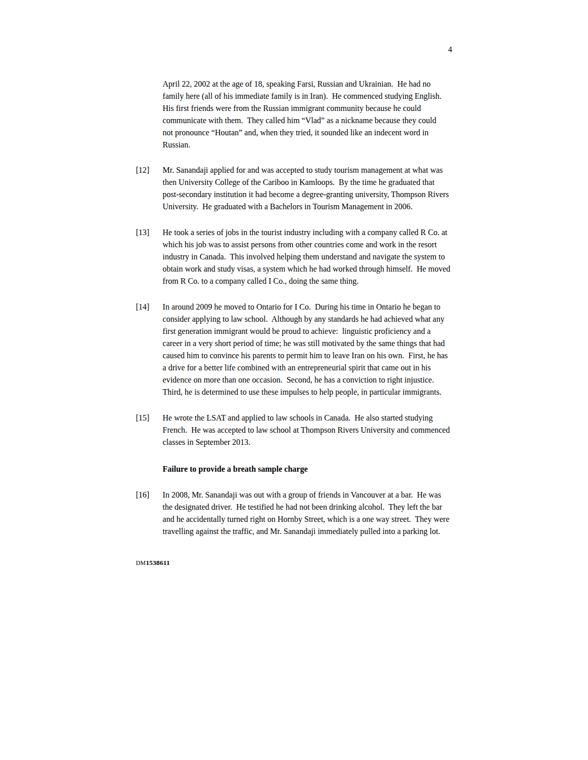4
April 22, 2002 at the age of 18, speaking Farsi, Russian and Ukrainian. He had no family here (all of his immediate family is in Iran). He commenced studying English. His first friends were from the Russian immigrant community because he could communicate with them. They called him “Vlad” as a nickname because they could not pronounce “Houtan” and, when they tried, it sounded like an indecent word in Russian.
[12]
Mr. Sanandaji applied for and was accepted to study tourism management at what was then University College of the Cariboo in Kamloops. By the time he graduated that post-secondary institution it had become a degree-granting university, Thompson Rivers University. He graduated with a Bachelors in Tourism Management in 2006.
[13]
He took a series of jobs in the tourist industry including with a company called R Co. at which his job was to assist persons from other countries come and work in the resort industry in Canada. This involved helping them understand and navigate the system to obtain work and study visas, a system which he had worked through himself. He moved from R Co. to a company called I Co., doing the same thing.
[14]
In around 2009 he moved to Ontario for I Co. During his time in Ontario he began to consider applying to law school. Although by any standards he had achieved what any first generation immigrant would be proud to achieve: linguistic proficiency and a career in a very short period of time; he was still motivated by the same things that had caused him to convince his parents to permit him to leave Iran on his own. First, he has a drive for a better life combined with an entrepreneurial spirit that came out in his evidence on more than one occasion. Second, he has a conviction to right injustice. Third, he is determined to use these impulses to help people, in particular immigrants.
[15]
He wrote the LSAT and applied to law schools in Canada. He also started studying French. He was accepted to law school at Thompson Rivers University and commenced classes in September 2013.
Failure to provide a breath sample charge
[16]
In 2008, Mr. Sanandaji was out with a group of friends in Vancouver at a bar. He was the designated driver. He testified he had not been drinking alcohol. They left the bar and he accidentally turned right on Hornby Street, which is a one way street. They were travelling against the traffic, and Mr. Sanandaji immediately pulled into a parking lot.
DM1538611